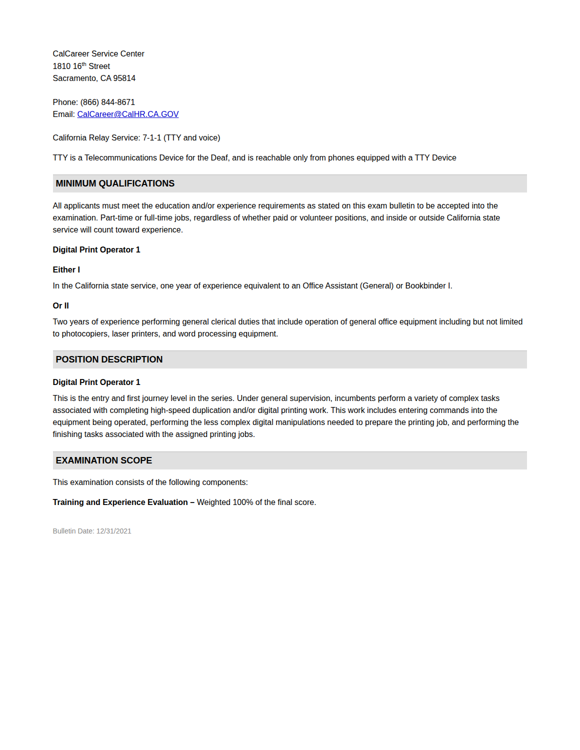CalCareer Service Center
1810 16th Street
Sacramento, CA 95814
Phone: (866) 844-8671
Email: CalCareer@CalHR.CA.GOV
California Relay Service: 7-1-1 (TTY and voice)
TTY is a Telecommunications Device for the Deaf, and is reachable only from phones equipped with a TTY Device
MINIMUM QUALIFICATIONS
All applicants must meet the education and/or experience requirements as stated on this exam bulletin to be accepted into the examination. Part-time or full-time jobs, regardless of whether paid or volunteer positions, and inside or outside California state service will count toward experience.
Digital Print Operator 1
Either I
In the California state service, one year of experience equivalent to an Office Assistant (General) or Bookbinder I.
Or II
Two years of experience performing general clerical duties that include operation of general office equipment including but not limited to photocopiers, laser printers, and word processing equipment.
POSITION DESCRIPTION
Digital Print Operator 1
This is the entry and first journey level in the series. Under general supervision, incumbents perform a variety of complex tasks associated with completing high-speed duplication and/or digital printing work. This work includes entering commands into the equipment being operated, performing the less complex digital manipulations needed to prepare the printing job, and performing the finishing tasks associated with the assigned printing jobs.
EXAMINATION SCOPE
This examination consists of the following components:
Training and Experience Evaluation – Weighted 100% of the final score.
Bulletin Date: 12/31/2021